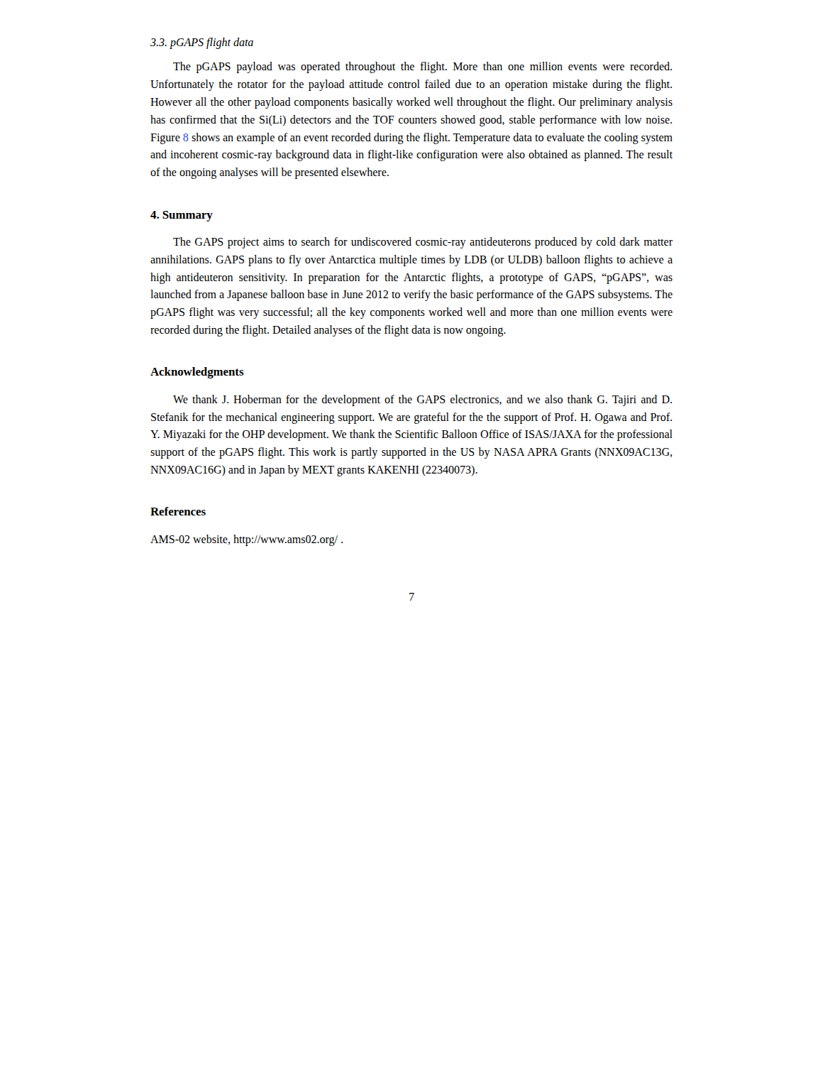3.3. pGAPS flight data
The pGAPS payload was operated throughout the flight. More than one million events were recorded. Unfortunately the rotator for the payload attitude control failed due to an operation mistake during the flight. However all the other payload components basically worked well throughout the flight. Our preliminary analysis has confirmed that the Si(Li) detectors and the TOF counters showed good, stable performance with low noise. Figure 8 shows an example of an event recorded during the flight. Temperature data to evaluate the cooling system and incoherent cosmic-ray background data in flight-like configuration were also obtained as planned. The result of the ongoing analyses will be presented elsewhere.
4. Summary
The GAPS project aims to search for undiscovered cosmic-ray antideuterons produced by cold dark matter annihilations. GAPS plans to fly over Antarctica multiple times by LDB (or ULDB) balloon flights to achieve a high antideuteron sensitivity. In preparation for the Antarctic flights, a prototype of GAPS, “pGAPS”, was launched from a Japanese balloon base in June 2012 to verify the basic performance of the GAPS subsystems. The pGAPS flight was very successful; all the key components worked well and more than one million events were recorded during the flight. Detailed analyses of the flight data is now ongoing.
Acknowledgments
We thank J. Hoberman for the development of the GAPS electronics, and we also thank G. Tajiri and D. Stefanik for the mechanical engineering support. We are grateful for the the support of Prof. H. Ogawa and Prof. Y. Miyazaki for the OHP development. We thank the Scientific Balloon Office of ISAS/JAXA for the professional support of the pGAPS flight. This work is partly supported in the US by NASA APRA Grants (NNX09AC13G, NNX09AC16G) and in Japan by MEXT grants KAKENHI (22340073).
References
AMS-02 website, http://www.ams02.org/ .
7